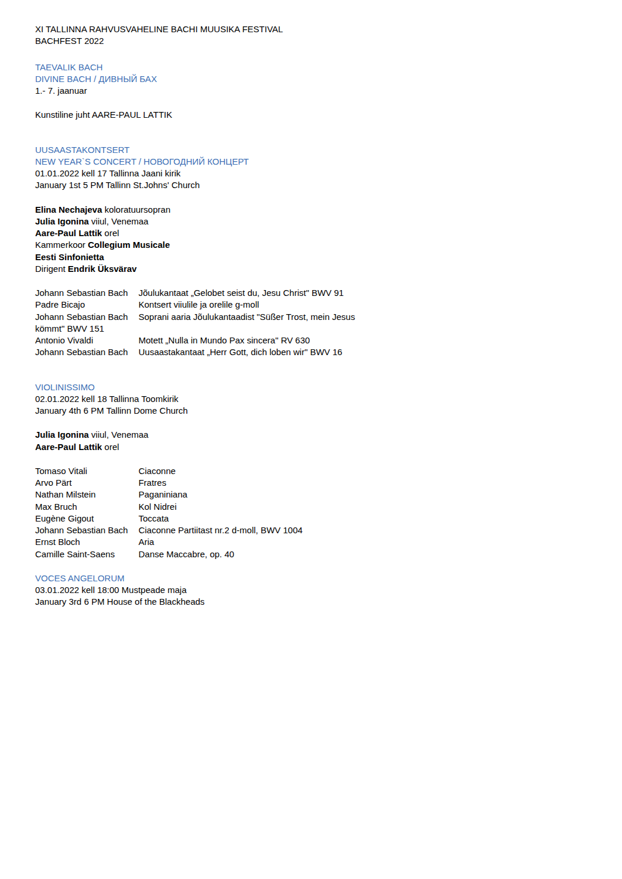XI TALLINNA RAHVUSVAHELINE BACHI MUUSIKA FESTIVAL
BACHFEST 2022
TAEVALIK BACH
DIVINE BACH / ДИВНЫЙ БАХ
1.- 7. jaanuar
Kunstiline juht AARE-PAUL LATTIK
UUSAASTAKONTSERT
NEW YEAR`S CONCERT / НОВОГОДНИЙ КОНЦЕРТ
01.01.2022 kell 17 Tallinna Jaani kirik
January 1st 5 PM Tallinn St.Johns' Church
Elina Nechajeva koloratuursopran
Julia Igonina viiul, Venemaa
Aare-Paul Lattik orel
Kammerkoor Collegium Musicale
Eesti Sinfonietta
Dirigent Endrik Üksvärav
| Johann Sebastian Bach | Jõulukantaat „Gelobet seist du, Jesu Christ" BWV 91 |
| Padre Bicajo | Kontsert viiulile ja orelile g-moll |
| Johann Sebastian Bach | Soprani aaria Jõulukantaadist "Süßer Trost, mein Jesus |
| kömmt" BWV 151 | |
| Antonio Vivaldi | Motett „Nulla in Mundo Pax sincera" RV 630 |
| Johann Sebastian Bach | Uusaastakantaat „Herr Gott, dich loben wir" BWV 16 |
VIOLINISSIMO
02.01.2022 kell 18 Tallinna Toomkirik
January 4th 6 PM Tallinn Dome Church
Julia Igonina viiul, Venemaa
Aare-Paul Lattik orel
| Tomaso Vitali | Ciaconne |
| Arvo Pärt | Fratres |
| Nathan Milstein | Paganiniana |
| Max Bruch | Kol Nidrei |
| Eugène Gigout | Toccata |
| Johann Sebastian Bach | Ciaconne Partiitast nr.2 d-moll, BWV 1004 |
| Ernst Bloch | Aria |
| Camille Saint-Saens | Danse Maccabre, op. 40 |
VOCES ANGELORUM
03.01.2022 kell 18:00 Mustpeade maja
January 3rd 6 PM House of the Blackheads